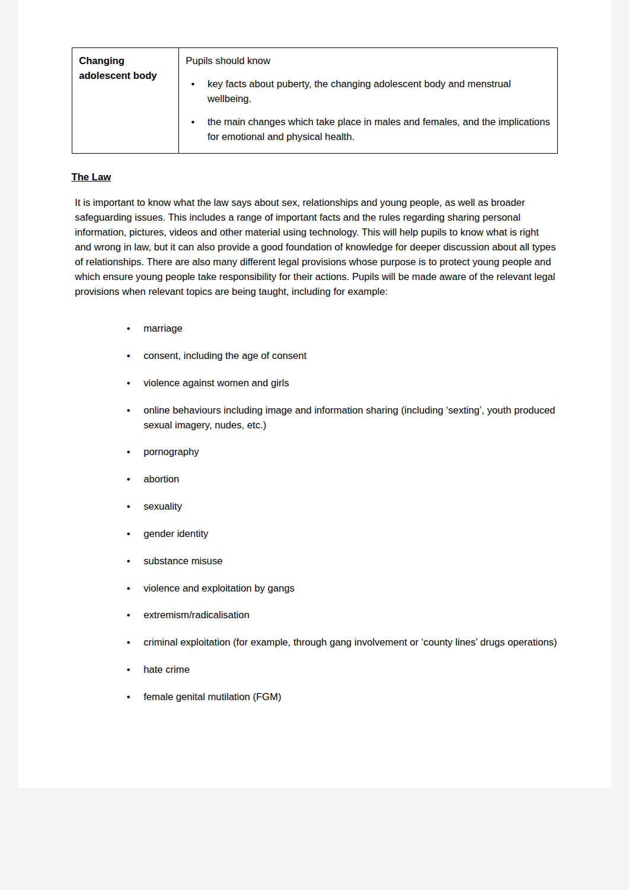| Changing adolescent body | Pupils should know key facts about puberty, the changing adolescent body and menstrual wellbeing. the main changes which take place in males and females, and the implications for emotional and physical health. |
The Law
It is important to know what the law says about sex, relationships and young people, as well as broader safeguarding issues. This includes a range of important facts and the rules regarding sharing personal information, pictures, videos and other material using technology. This will help pupils to know what is right and wrong in law, but it can also provide a good foundation of knowledge for deeper discussion about all types of relationships. There are also many different legal provisions whose purpose is to protect young people and which ensure young people take responsibility for their actions. Pupils will be made aware of the relevant legal provisions when relevant topics are being taught, including for example:
marriage
consent, including the age of consent
violence against women and girls
online behaviours including image and information sharing (including ‘sexting’, youth produced sexual imagery, nudes, etc.)
pornography
abortion
sexuality
gender identity
substance misuse
violence and exploitation by gangs
extremism/radicalisation
criminal exploitation (for example, through gang involvement or ‘county lines’ drugs operations)
hate crime
female genital mutilation (FGM)